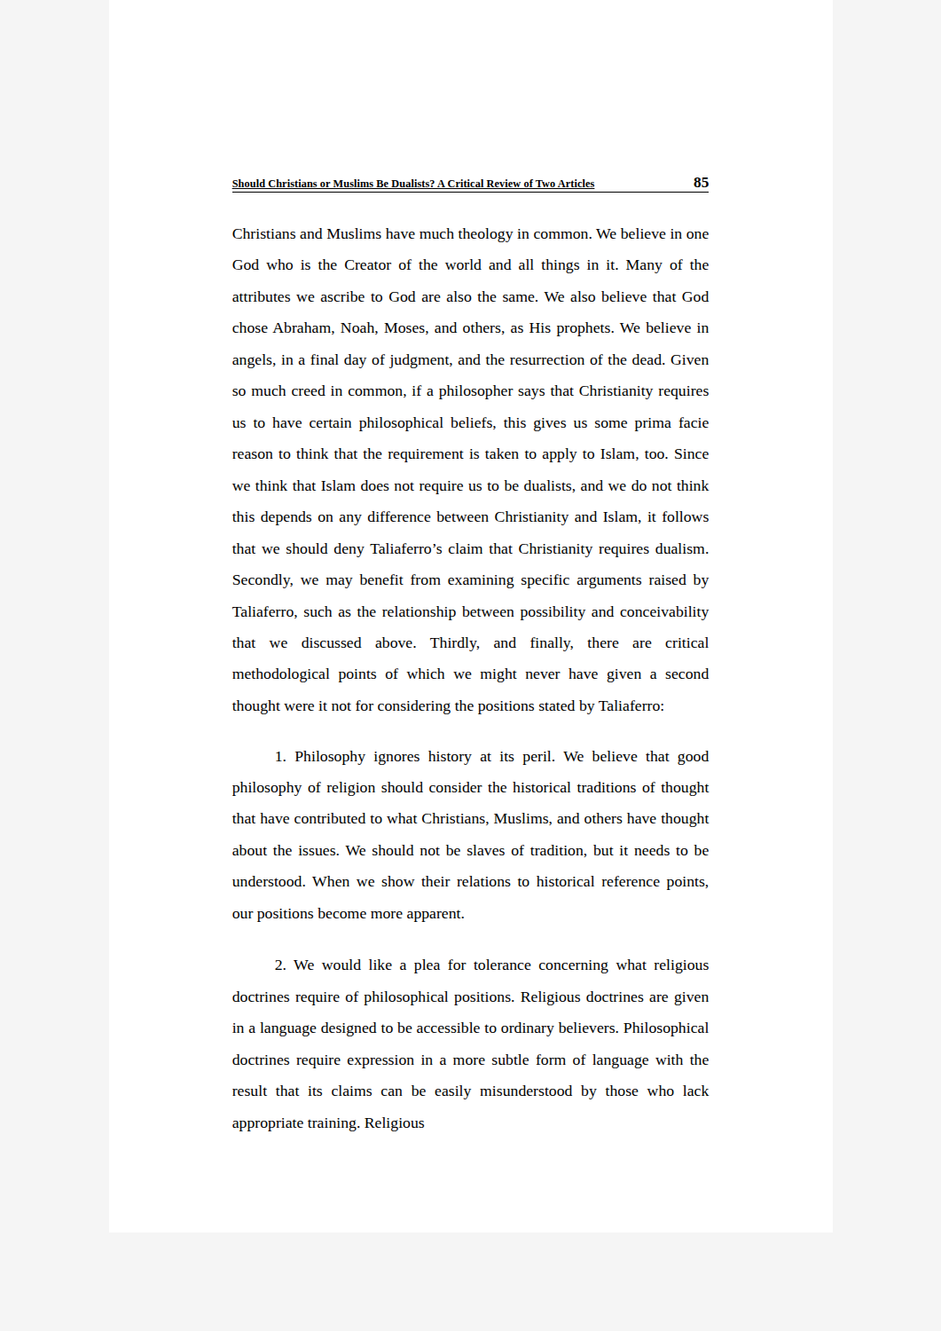Should Christians or Muslims Be Dualists? A Critical Review of Two Articles
85
Christians and Muslims have much theology in common. We believe in one God who is the Creator of the world and all things in it. Many of the attributes we ascribe to God are also the same. We also believe that God chose Abraham, Noah, Moses, and others, as His prophets. We believe in angels, in a final day of judgment, and the resurrection of the dead. Given so much creed in common, if a philosopher says that Christianity requires us to have certain philosophical beliefs, this gives us some prima facie reason to think that the requirement is taken to apply to Islam, too. Since we think that Islam does not require us to be dualists, and we do not think this depends on any difference between Christianity and Islam, it follows that we should deny Taliaferro’s claim that Christianity requires dualism. Secondly, we may benefit from examining specific arguments raised by Taliaferro, such as the relationship between possibility and conceivability that we discussed above. Thirdly, and finally, there are critical methodological points of which we might never have given a second thought were it not for considering the positions stated by Taliaferro:
1. Philosophy ignores history at its peril. We believe that good philosophy of religion should consider the historical traditions of thought that have contributed to what Christians, Muslims, and others have thought about the issues. We should not be slaves of tradition, but it needs to be understood. When we show their relations to historical reference points, our positions become more apparent.
2. We would like a plea for tolerance concerning what religious doctrines require of philosophical positions. Religious doctrines are given in a language designed to be accessible to ordinary believers. Philosophical doctrines require expression in a more subtle form of language with the result that its claims can be easily misunderstood by those who lack appropriate training. Religious